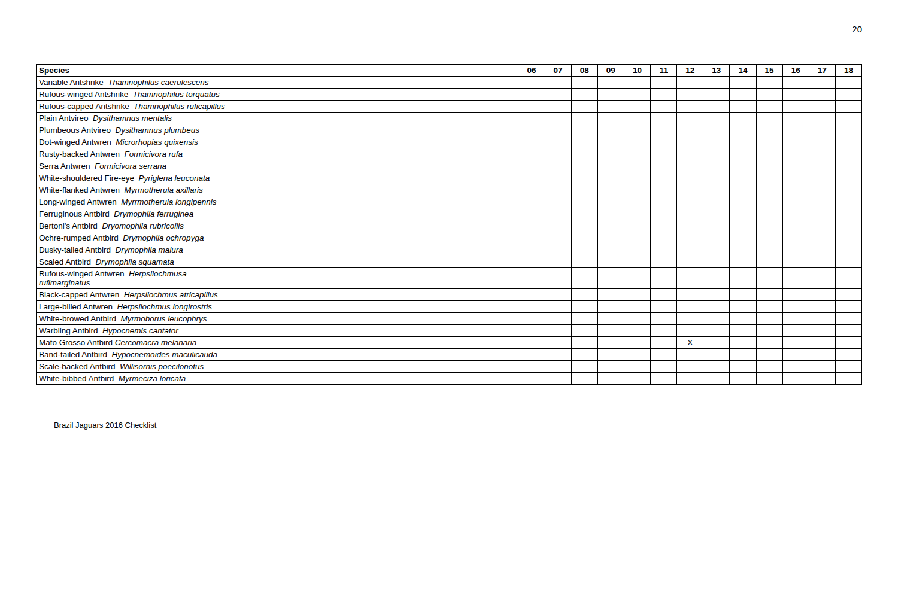20
| Species | 06 | 07 | 08 | 09 | 10 | 11 | 12 | 13 | 14 | 15 | 16 | 17 | 18 |
| --- | --- | --- | --- | --- | --- | --- | --- | --- | --- | --- | --- | --- | --- |
| Variable Antshrike Thamnophilus caerulescens | | | | | | | | | | | | | |
| Rufous-winged Antshrike Thamnophilus torquatus | | | | | | | | | | | | | |
| Rufous-capped Antshrike Thamnophilus ruficapillus | | | | | | | | | | | | | |
| Plain Antvireo Dysithamnus mentalis | | | | | | | | | | | | | |
| Plumbeous Antvireo Dysithamnus plumbeus | | | | | | | | | | | | | |
| Dot-winged Antwren Microrhopias quixensis | | | | | | | | | | | | | |
| Rusty-backed Antwren Formicivora rufa | | | | | | | | | | | | | |
| Serra Antwren Formicivora serrana | | | | | | | | | | | | | |
| White-shouldered Fire-eye Pyriglena leuconata | | | | | | | | | | | | | |
| White-flanked Antwren Myrmotherula axillaris | | | | | | | | | | | | | |
| Long-winged Antwren Myrrmotherula longipennis | | | | | | | | | | | | | |
| Ferruginous Antbird Drymophila ferruginea | | | | | | | | | | | | | |
| Bertoni's Antbird Dryomophila rubricollis | | | | | | | | | | | | | |
| Ochre-rumped Antbird Drymophila ochropyga | | | | | | | | | | | | | |
| Dusky-tailed Antbird Drymophila malura | | | | | | | | | | | | | |
| Scaled Antbird Drymophila squamata | | | | | | | | | | | | | |
| Rufous-winged Antwren Herpsilochmusa rufimarginatus | | | | | | | | | | | | | |
| Black-capped Antwren Herpsilochmus atricapillus | | | | | | | | | | | | | |
| Large-billed Antwren Herpsilochmus longirostris | | | | | | | | | | | | | |
| White-browed Antbird Myrmoborus leucophrys | | | | | | | | | | | | | |
| Warbling Antbird Hypocnemis cantator | | | | | | | | | | | | | |
| Mato Grosso Antbird Cercomacra melanaria | | | | | | | X | | | | | | |
| Band-tailed Antbird Hypocnemoides maculicauda | | | | | | | | | | | | | |
| Scale-backed Antbird Willisornis poecilonotus | | | | | | | | | | | | | |
| White-bibbed Antbird Myrmeciza loricata | | | | | | | | | | | | | |
Brazil Jaguars 2016 Checklist